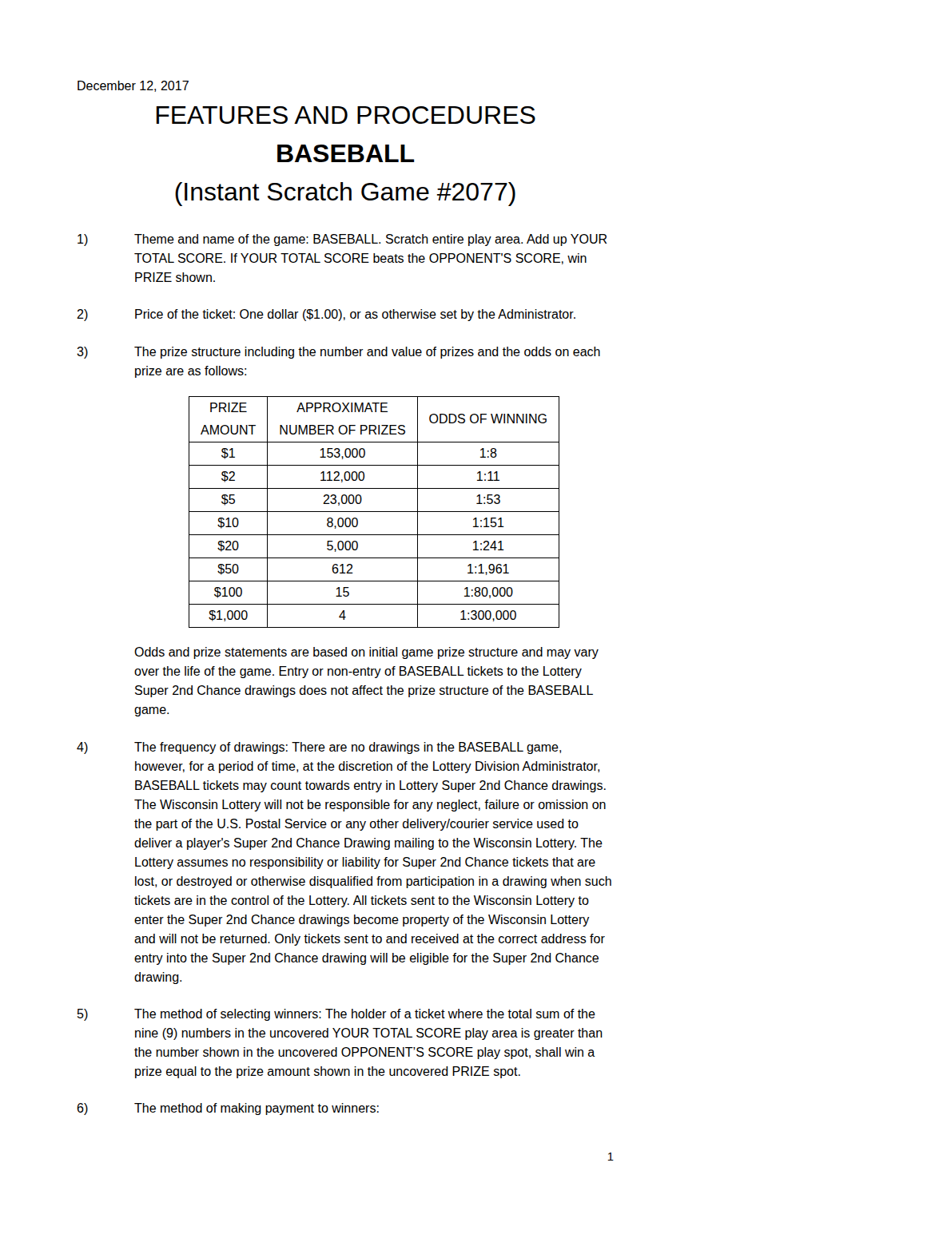December 12, 2017
FEATURES AND PROCEDURES BASEBALL (Instant Scratch Game #2077)
1) Theme and name of the game: BASEBALL. Scratch entire play area. Add up YOUR TOTAL SCORE. If YOUR TOTAL SCORE beats the OPPONENT'S SCORE, win PRIZE shown.
2) Price of the ticket: One dollar ($1.00), or as otherwise set by the Administrator.
3) The prize structure including the number and value of prizes and the odds on each prize are as follows:
| PRIZE | APPROXIMATE | ODDS OF WINNING |
| --- | --- | --- |
| AMOUNT | NUMBER OF PRIZES |
| $1 | 153,000 | 1:8 |
| $2 | 112,000 | 1:11 |
| $5 | 23,000 | 1:53 |
| $10 | 8,000 | 1:151 |
| $20 | 5,000 | 1:241 |
| $50 | 612 | 1:1,961 |
| $100 | 15 | 1:80,000 |
| $1,000 | 4 | 1:300,000 |
Odds and prize statements are based on initial game prize structure and may vary over the life of the game. Entry or non-entry of BASEBALL tickets to the Lottery Super 2nd Chance drawings does not affect the prize structure of the BASEBALL game.
4) The frequency of drawings: There are no drawings in the BASEBALL game, however, for a period of time, at the discretion of the Lottery Division Administrator, BASEBALL tickets may count towards entry in Lottery Super 2nd Chance drawings. The Wisconsin Lottery will not be responsible for any neglect, failure or omission on the part of the U.S. Postal Service or any other delivery/courier service used to deliver a player's Super 2nd Chance Drawing mailing to the Wisconsin Lottery. The Lottery assumes no responsibility or liability for Super 2nd Chance tickets that are lost, or destroyed or otherwise disqualified from participation in a drawing when such tickets are in the control of the Lottery. All tickets sent to the Wisconsin Lottery to enter the Super 2nd Chance drawings become property of the Wisconsin Lottery and will not be returned. Only tickets sent to and received at the correct address for entry into the Super 2nd Chance drawing will be eligible for the Super 2nd Chance drawing.
5) The method of selecting winners: The holder of a ticket where the total sum of the nine (9) numbers in the uncovered YOUR TOTAL SCORE play area is greater than the number shown in the uncovered OPPONENT’S SCORE play spot, shall win a prize equal to the prize amount shown in the uncovered PRIZE spot.
6) The method of making payment to winners:
1